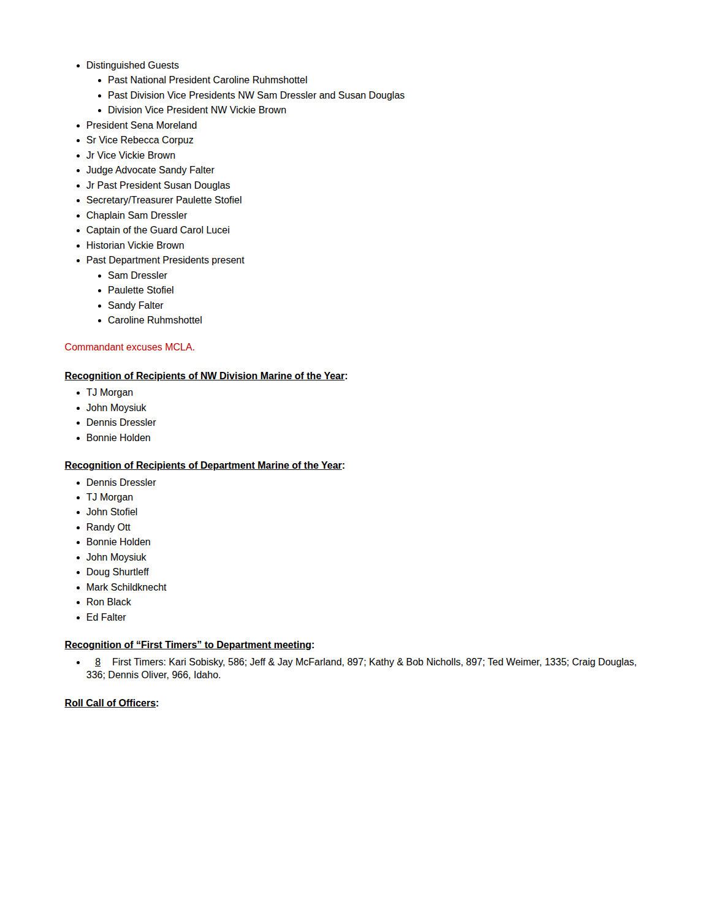Distinguished Guests
Past National President Caroline Ruhmshottel
Past Division Vice Presidents NW Sam Dressler and Susan Douglas
Division Vice President NW Vickie Brown
President Sena Moreland
Sr Vice Rebecca Corpuz
Jr Vice Vickie Brown
Judge Advocate Sandy Falter
Jr Past President Susan Douglas
Secretary/Treasurer Paulette Stofiel
Chaplain Sam Dressler
Captain of the Guard Carol Lucei
Historian Vickie Brown
Past Department Presidents present
Sam Dressler
Paulette Stofiel
Sandy Falter
Caroline Ruhmshottel
Commandant excuses MCLA.
Recognition of Recipients of NW Division Marine of the Year:
TJ Morgan
John Moysiuk
Dennis Dressler
Bonnie Holden
Recognition of Recipients of Department Marine of the Year:
Dennis Dressler
TJ Morgan
John Stofiel
Randy Ott
Bonnie Holden
John Moysiuk
Doug Shurtleff
Mark Schildknecht
Ron Black
Ed Falter
Recognition of “First Timers” to Department meeting:
8 First Timers: Kari Sobisky, 586; Jeff & Jay McFarland, 897; Kathy & Bob Nicholls, 897; Ted Weimer, 1335; Craig Douglas, 336; Dennis Oliver, 966, Idaho.
Roll Call of Officers: